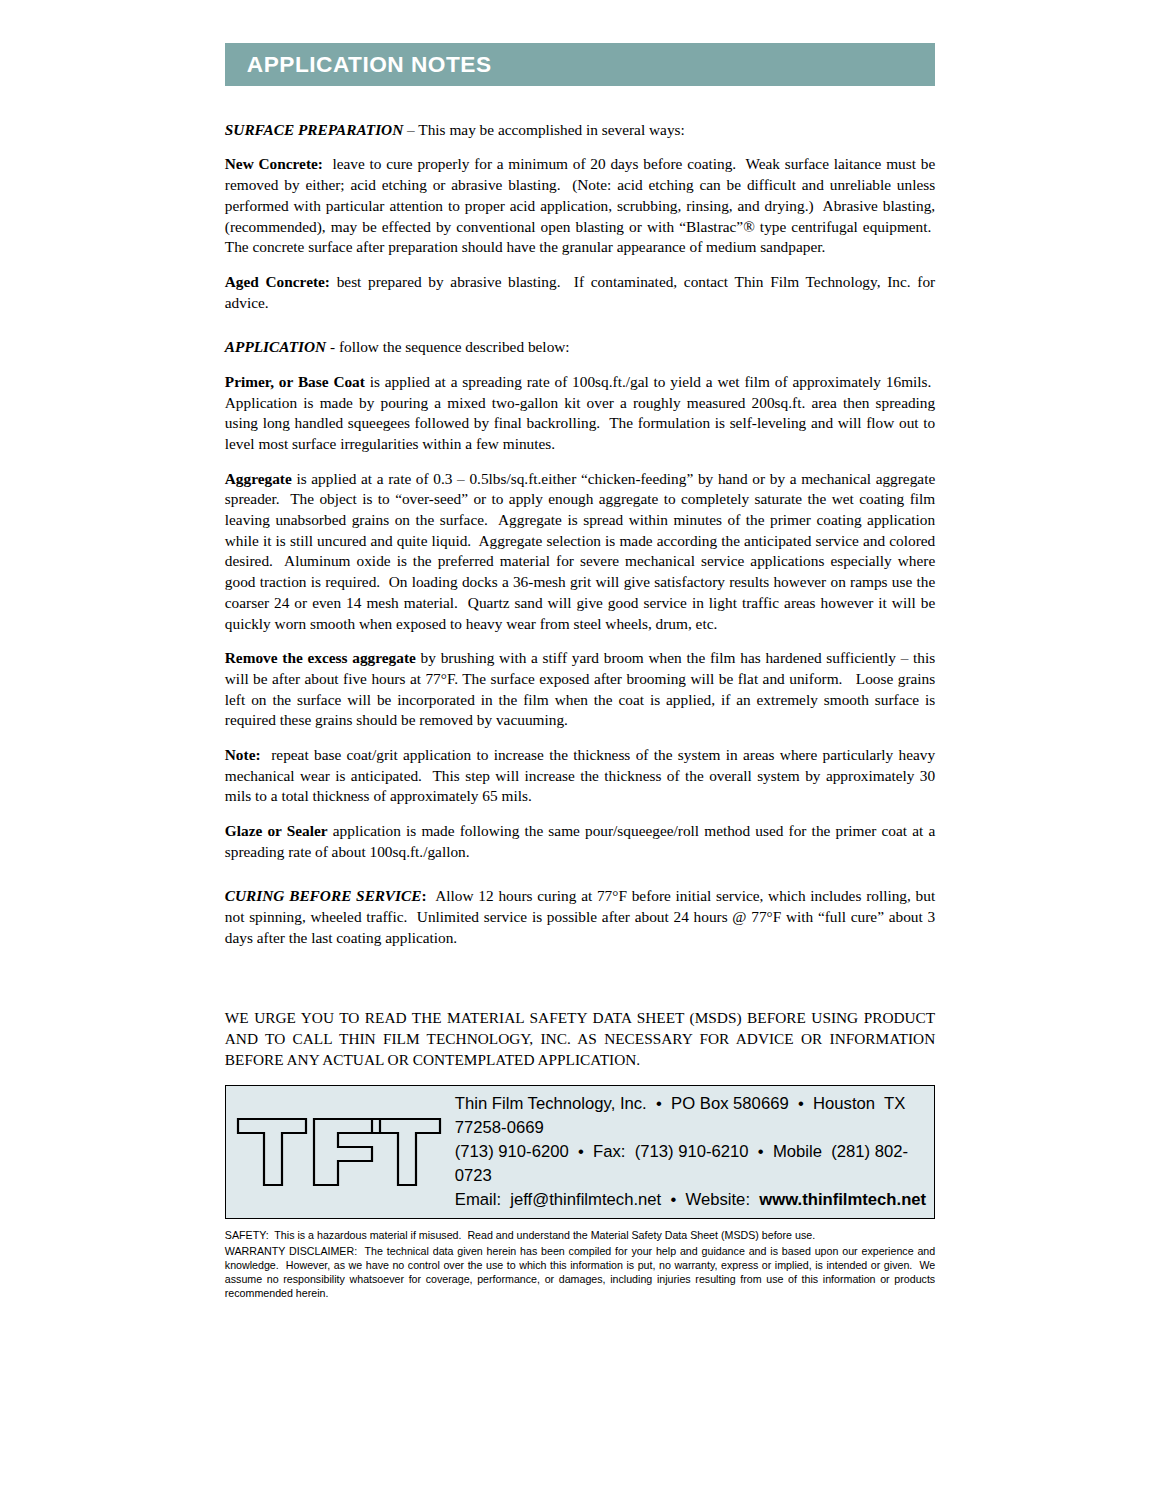APPLICATION NOTES
SURFACE PREPARATION – This may be accomplished in several ways:
New Concrete: leave to cure properly for a minimum of 20 days before coating. Weak surface laitance must be removed by either; acid etching or abrasive blasting. (Note: acid etching can be difficult and unreliable unless performed with particular attention to proper acid application, scrubbing, rinsing, and drying.) Abrasive blasting, (recommended), may be effected by conventional open blasting or with “Blastrac”® type centrifugal equipment. The concrete surface after preparation should have the granular appearance of medium sandpaper.
Aged Concrete: best prepared by abrasive blasting. If contaminated, contact Thin Film Technology, Inc. for advice.
APPLICATION - follow the sequence described below:
Primer, or Base Coat is applied at a spreading rate of 100sq.ft./gal to yield a wet film of approximately 16mils. Application is made by pouring a mixed two-gallon kit over a roughly measured 200sq.ft. area then spreading using long handled squeegees followed by final backrolling. The formulation is self-leveling and will flow out to level most surface irregularities within a few minutes.
Aggregate is applied at a rate of 0.3 – 0.5lbs/sq.ft.either “chicken-feeding” by hand or by a mechanical aggregate spreader. The object is to “over-seed” or to apply enough aggregate to completely saturate the wet coating film leaving unabsorbed grains on the surface. Aggregate is spread within minutes of the primer coating application while it is still uncured and quite liquid. Aggregate selection is made according the anticipated service and colored desired. Aluminum oxide is the preferred material for severe mechanical service applications especially where good traction is required. On loading docks a 36-mesh grit will give satisfactory results however on ramps use the coarser 24 or even 14 mesh material. Quartz sand will give good service in light traffic areas however it will be quickly worn smooth when exposed to heavy wear from steel wheels, drum, etc.
Remove the excess aggregate by brushing with a stiff yard broom when the film has hardened sufficiently – this will be after about five hours at 77°F. The surface exposed after brooming will be flat and uniform. Loose grains left on the surface will be incorporated in the film when the coat is applied, if an extremely smooth surface is required these grains should be removed by vacuuming.
Note: repeat base coat/grit application to increase the thickness of the system in areas where particularly heavy mechanical wear is anticipated. This step will increase the thickness of the overall system by approximately 30 mils to a total thickness of approximately 65 mils.
Glaze or Sealer application is made following the same pour/squeegee/roll method used for the primer coat at a spreading rate of about 100sq.ft./gallon.
CURING BEFORE SERVICE: Allow 12 hours curing at 77°F before initial service, which includes rolling, but not spinning, wheeled traffic. Unlimited service is possible after about 24 hours @ 77°F with “full cure” about 3 days after the last coating application.
WE URGE YOU TO READ THE MATERIAL SAFETY DATA SHEET (MSDS) BEFORE USING PRODUCT AND TO CALL THIN FILM TECHNOLOGY, INC. AS NECESSARY FOR ADVICE OR INFORMATION BEFORE ANY ACTUAL OR CONTEMPLATED APPLICATION.
Thin Film Technology, Inc. • PO Box 580669 • Houston TX 77258-0669
(713) 910-6200 • Fax: (713) 910-6210 • Mobile (281) 802-0723
Email: jeff@thinfilmtech.net • Website: www.thinfilmtech.net
SAFETY: This is a hazardous material if misused. Read and understand the Material Safety Data Sheet (MSDS) before use.
WARRANTY DISCLAIMER: The technical data given herein has been compiled for your help and guidance and is based upon our experience and knowledge. However, as we have no control over the use to which this information is put, no warranty, express or implied, is intended or given. We assume no responsibility whatsoever for coverage, performance, or damages, including injuries resulting from use of this information or products recommended herein.